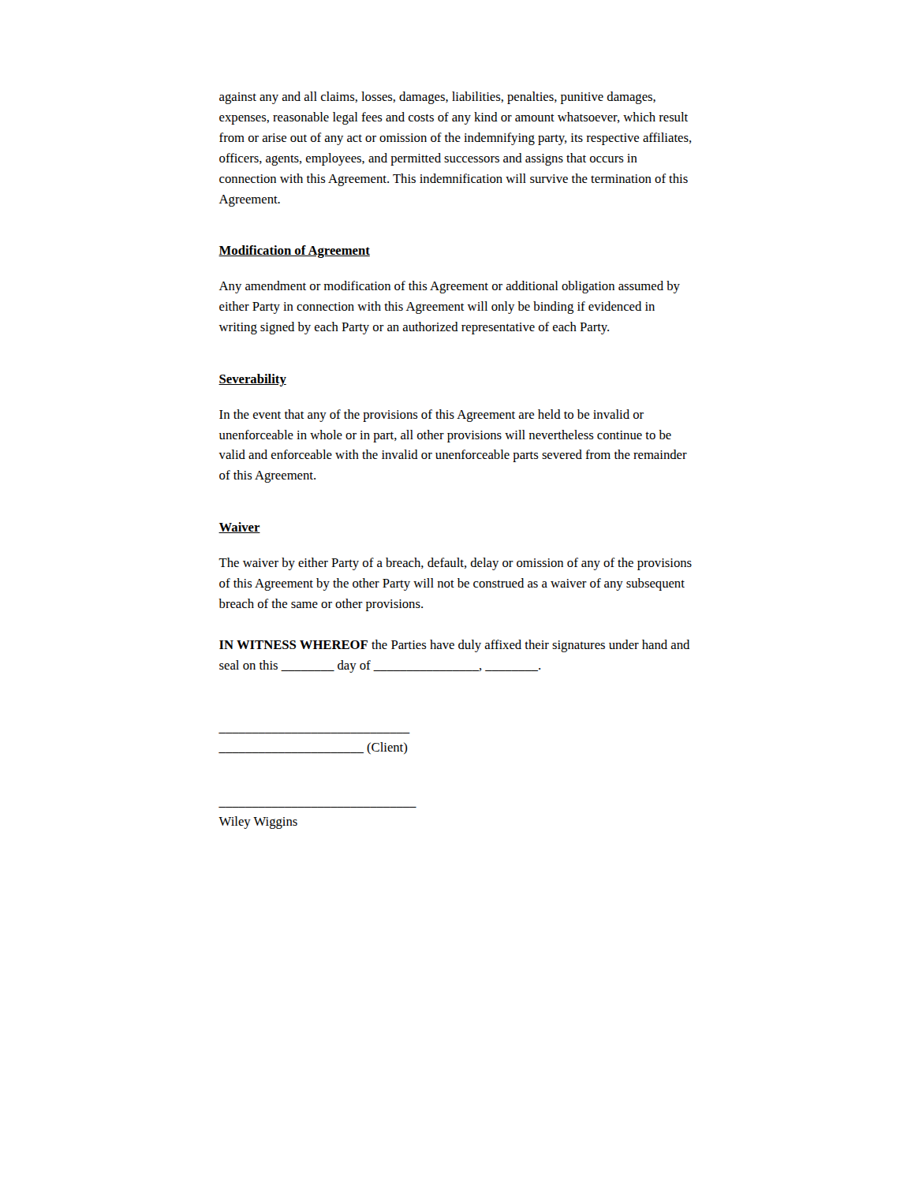against any and all claims, losses, damages, liabilities, penalties, punitive damages, expenses, reasonable legal fees and costs of any kind or amount whatsoever, which result from or arise out of any act or omission of the indemnifying party, its respective affiliates, officers, agents, employees, and permitted successors and assigns that occurs in connection with this Agreement. This indemnification will survive the termination of this Agreement.
Modification of Agreement
Any amendment or modification of this Agreement or additional obligation assumed by either Party in connection with this Agreement will only be binding if evidenced in writing signed by each Party or an authorized representative of each Party.
Severability
In the event that any of the provisions of this Agreement are held to be invalid or unenforceable in whole or in part, all other provisions will nevertheless continue to be valid and enforceable with the invalid or unenforceable parts severed from the remainder of this Agreement.
Waiver
The waiver by either Party of a breach, default, delay or omission of any of the provisions of this Agreement by the other Party will not be construed as a waiver of any subsequent breach of the same or other provisions.
IN WITNESS WHEREOF the Parties have duly affixed their signatures under hand and seal on this ________ day of ________________, ________.
_____________________________
______________________ (Client)
______________________________
Wiley Wiggins